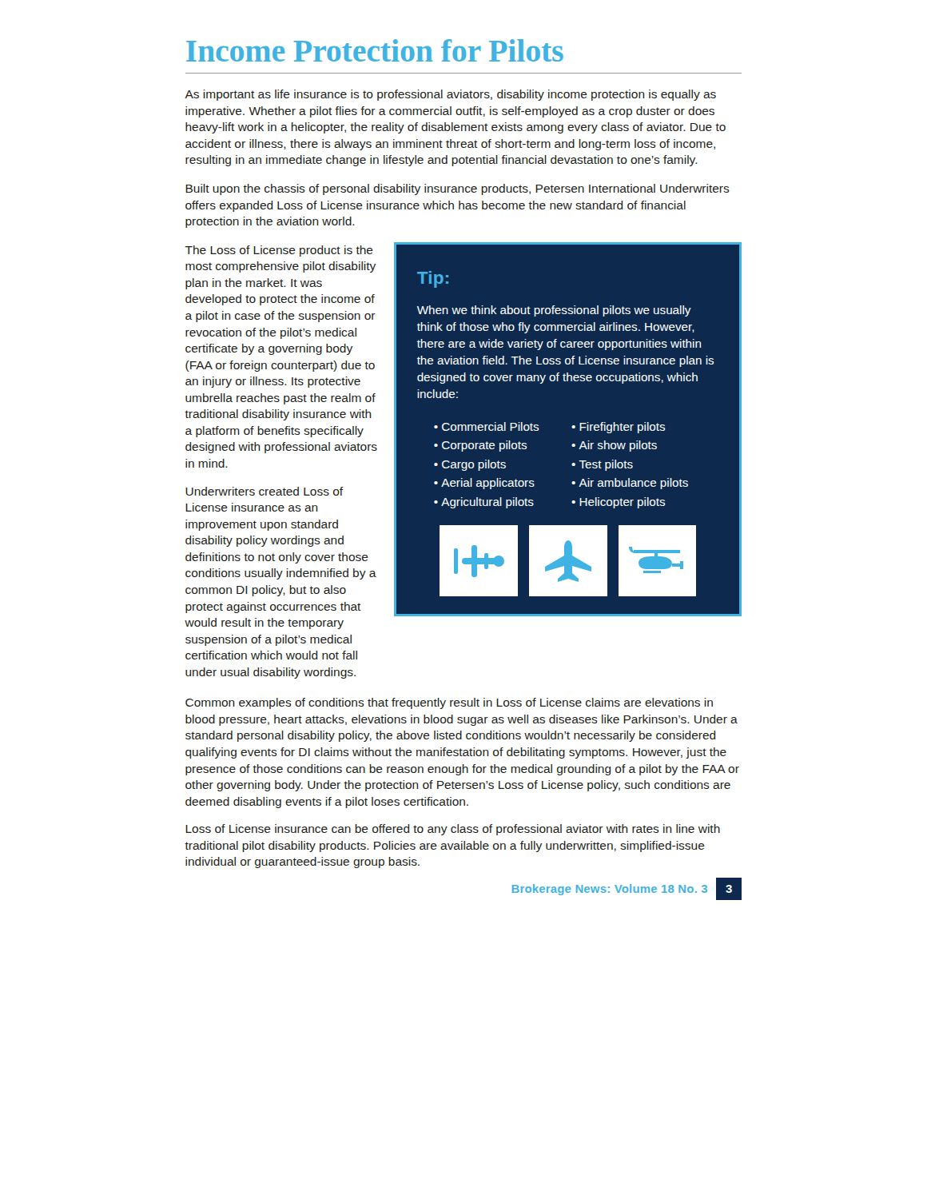Income Protection for Pilots
As important as life insurance is to professional aviators, disability income protection is equally as imperative. Whether a pilot flies for a commercial outfit, is self-employed as a crop duster or does heavy-lift work in a helicopter, the reality of disablement exists among every class of aviator. Due to accident or illness, there is always an imminent threat of short-term and long-term loss of income, resulting in an immediate change in lifestyle and potential financial devastation to one’s family.
Built upon the chassis of personal disability insurance products, Petersen International Underwriters offers expanded Loss of License insurance which has become the new standard of financial protection in the aviation world.
The Loss of License product is the most comprehensive pilot disability plan in the market. It was developed to protect the income of a pilot in case of the suspension or revocation of the pilot’s medical certificate by a governing body (FAA or foreign counterpart) due to an injury or illness. Its protective umbrella reaches past the realm of traditional disability insurance with a platform of benefits specifically designed with professional aviators in mind.
Underwriters created Loss of License insurance as an improvement upon standard disability policy wordings and definitions to not only cover those conditions usually indemnified by a common DI policy, but to also protect against occurrences that would result in the temporary suspension of a pilot’s medical certification which would not fall under usual disability wordings.
Tip:
When we think about professional pilots we usually think of those who fly commercial airlines. However, there are a wide variety of career opportunities within the aviation field. The Loss of License insurance plan is designed to cover many of these occupations, which include:
Commercial Pilots
Corporate pilots
Cargo pilots
Aerial applicators
Agricultural pilots
Firefighter pilots
Air show pilots
Test pilots
Air ambulance pilots
Helicopter pilots
Common examples of conditions that frequently result in Loss of License claims are elevations in blood pressure, heart attacks, elevations in blood sugar as well as diseases like Parkinson’s. Under a standard personal disability policy, the above listed conditions wouldn’t necessarily be considered qualifying events for DI claims without the manifestation of debilitating symptoms. However, just the presence of those conditions can be reason enough for the medical grounding of a pilot by the FAA or other governing body. Under the protection of Petersen’s Loss of License policy, such conditions are deemed disabling events if a pilot loses certification.
Loss of License insurance can be offered to any class of professional aviator with rates in line with traditional pilot disability products. Policies are available on a fully underwritten, simplified-issue individual or guaranteed-issue group basis.
Brokerage News: Volume 18 No. 3
3